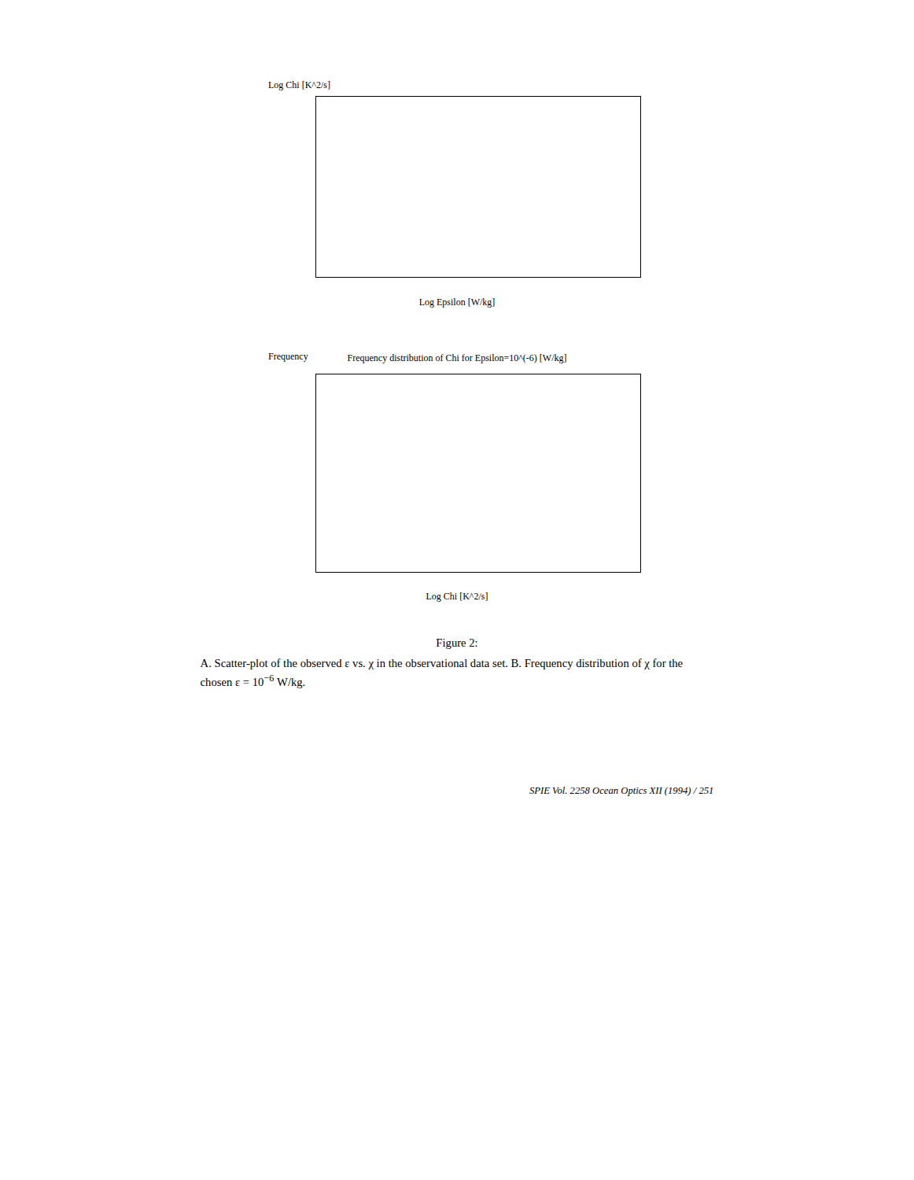Log Epsilon [W/kg]
Log Chi [K^2/s]
Frequency distribution of Chi for Epsilon=10^(-6) [W/kg]
Log Chi [K^2/s]
Frequency
Figure 2:
A. Scatter-plot of the observed ε vs. χ in the observational data set. B. Frequency distribution of χ for the chosen ε = 10−6 W/kg.
SPIE Vol. 2258 Ocean Optics XII (1994) / 251